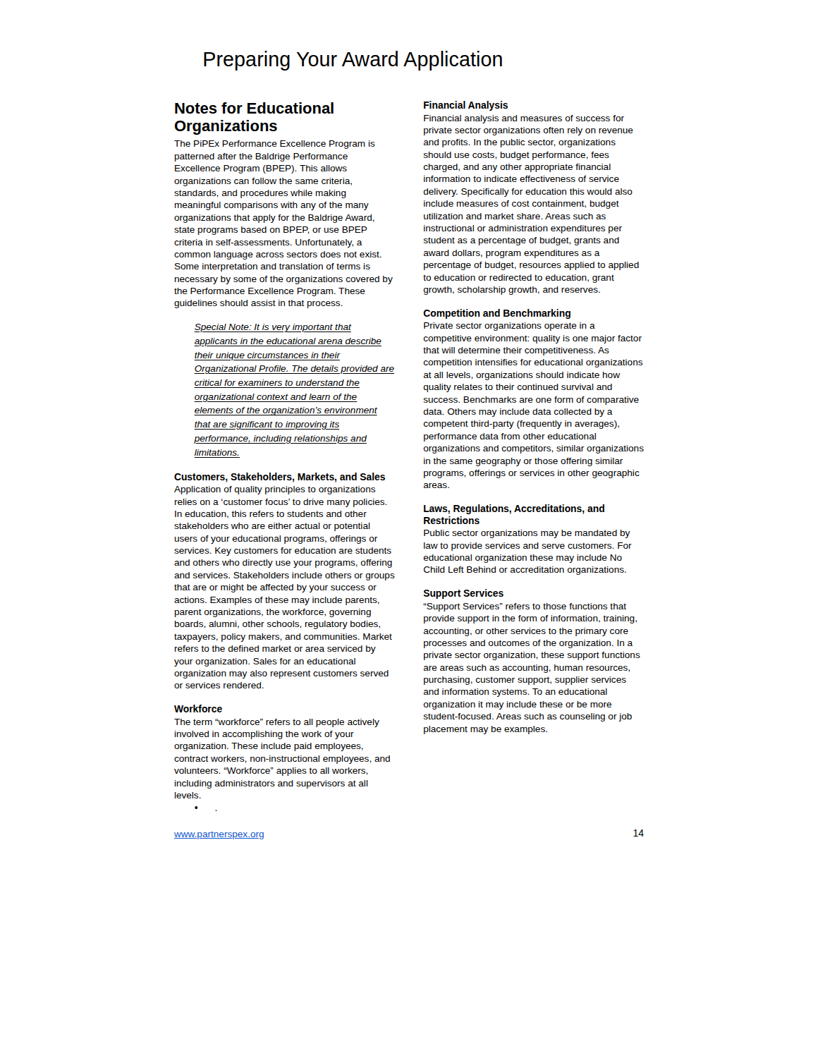Preparing Your Award Application
Notes for Educational Organizations
The PiPEx Performance Excellence Program is patterned after the Baldrige Performance Excellence Program (BPEP). This allows organizations can follow the same criteria, standards, and procedures while making meaningful comparisons with any of the many organizations that apply for the Baldrige Award, state programs based on BPEP, or use BPEP criteria in self-assessments. Unfortunately, a common language across sectors does not exist. Some interpretation and translation of terms is necessary by some of the organizations covered by the Performance Excellence Program. These guidelines should assist in that process.
Special Note: It is very important that applicants in the educational arena describe their unique circumstances in their Organizational Profile. The details provided are critical for examiners to understand the organizational context and learn of the elements of the organization’s environment that are significant to improving its performance, including relationships and limitations.
Customers, Stakeholders, Markets, and Sales
Application of quality principles to organizations relies on a ‘customer focus’ to drive many policies. In education, this refers to students and other stakeholders who are either actual or potential users of your educational programs, offerings or services. Key customers for education are students and others who directly use your programs, offering and services. Stakeholders include others or groups that are or might be affected by your success or actions. Examples of these may include parents, parent organizations, the workforce, governing boards, alumni, other schools, regulatory bodies, taxpayers, policy makers, and communities. Market refers to the defined market or area serviced by your organization. Sales for an educational organization may also represent customers served or services rendered.
Workforce
The term “workforce” refers to all people actively involved in accomplishing the work of your organization. These include paid employees, contract workers, non-instructional employees, and volunteers. “Workforce” applies to all workers, including administrators and supervisors at all levels.
Financial Analysis
Financial analysis and measures of success for private sector organizations often rely on revenue and profits. In the public sector, organizations should use costs, budget performance, fees charged, and any other appropriate financial information to indicate effectiveness of service delivery. Specifically for education this would also include measures of cost containment, budget utilization and market share. Areas such as instructional or administration expenditures per student as a percentage of budget, grants and award dollars, program expenditures as a percentage of budget, resources applied to applied to education or redirected to education, grant growth, scholarship growth, and reserves.
Competition and Benchmarking
Private sector organizations operate in a competitive environment: quality is one major factor that will determine their competitiveness. As competition intensifies for educational organizations at all levels, organizations should indicate how quality relates to their continued survival and success. Benchmarks are one form of comparative data. Others may include data collected by a competent third-party (frequently in averages), performance data from other educational organizations and competitors, similar organizations in the same geography or those offering similar programs, offerings or services in other geographic areas.
Laws, Regulations, Accreditations, and Restrictions
Public sector organizations may be mandated by law to provide services and serve customers. For educational organization these may include No Child Left Behind or accreditation organizations.
Support Services
“Support Services” refers to those functions that provide support in the form of information, training, accounting, or other services to the primary core processes and outcomes of the organization. In a private sector organization, these support functions are areas such as accounting, human resources, purchasing, customer support, supplier services and information systems. To an educational organization it may include these or be more student-focused. Areas such as counseling or job placement may be examples.
•.
www.partnerspex.org
14